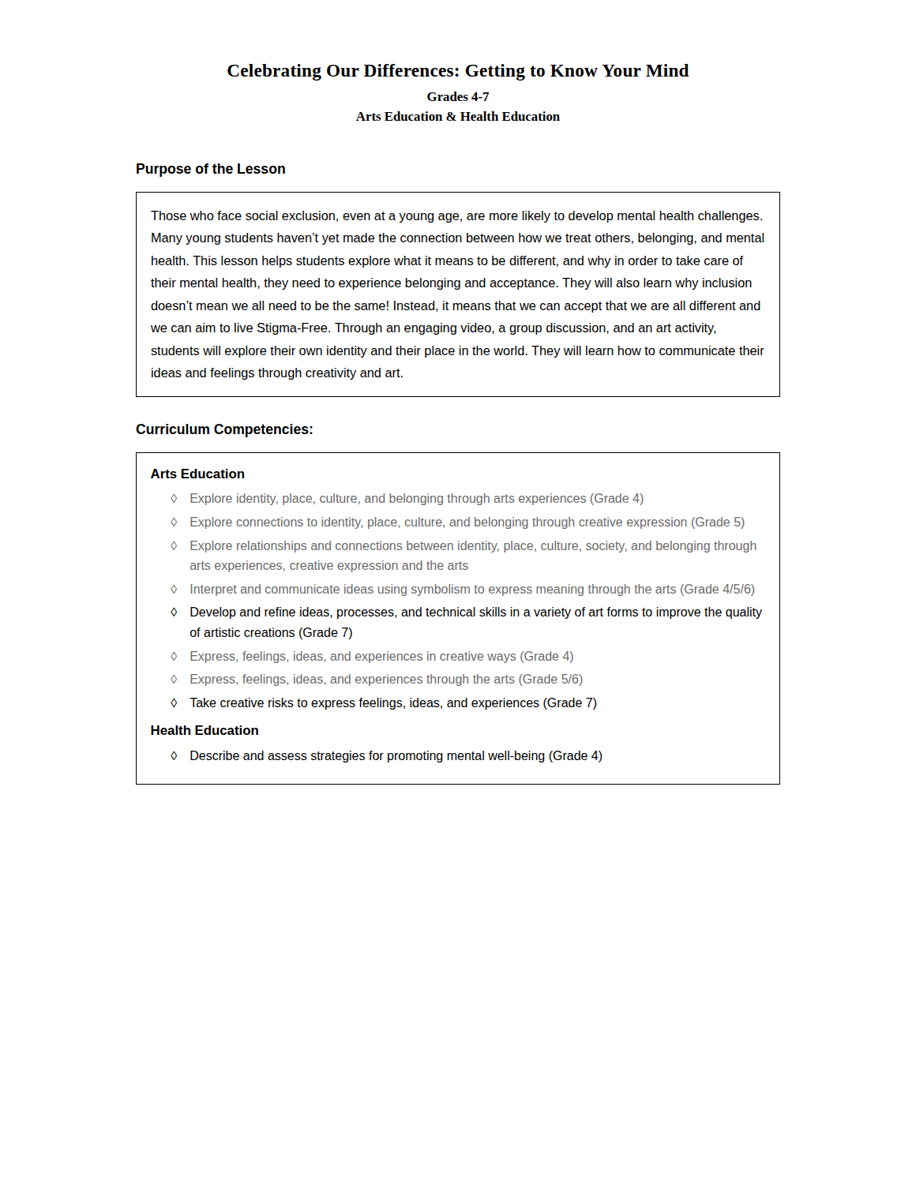Celebrating Our Differences: Getting to Know Your Mind
Grades 4-7
Arts Education & Health Education
Purpose of the Lesson
Those who face social exclusion, even at a young age, are more likely to develop mental health challenges. Many young students haven’t yet made the connection between how we treat others, belonging, and mental health. This lesson helps students explore what it means to be different, and why in order to take care of their mental health, they need to experience belonging and acceptance. They will also learn why inclusion doesn’t mean we all need to be the same! Instead, it means that we can accept that we are all different and we can aim to live Stigma-Free. Through an engaging video, a group discussion, and an art activity, students will explore their own identity and their place in the world. They will learn how to communicate their ideas and feelings through creativity and art.
Curriculum Competencies:
Arts Education
Explore identity, place, culture, and belonging through arts experiences (Grade 4)
Explore connections to identity, place, culture, and belonging through creative expression (Grade 5)
Explore relationships and connections between identity, place, culture, society, and belonging through arts experiences, creative expression and the arts
Interpret and communicate ideas using symbolism to express meaning through the arts (Grade 4/5/6)
Develop and refine ideas, processes, and technical skills in a variety of art forms to improve the quality of artistic creations (Grade 7)
Express, feelings, ideas, and experiences in creative ways (Grade 4)
Express, feelings, ideas, and experiences through the arts (Grade 5/6)
Take creative risks to express feelings, ideas, and experiences (Grade 7)
Health Education
Describe and assess strategies for promoting mental well-being (Grade 4)